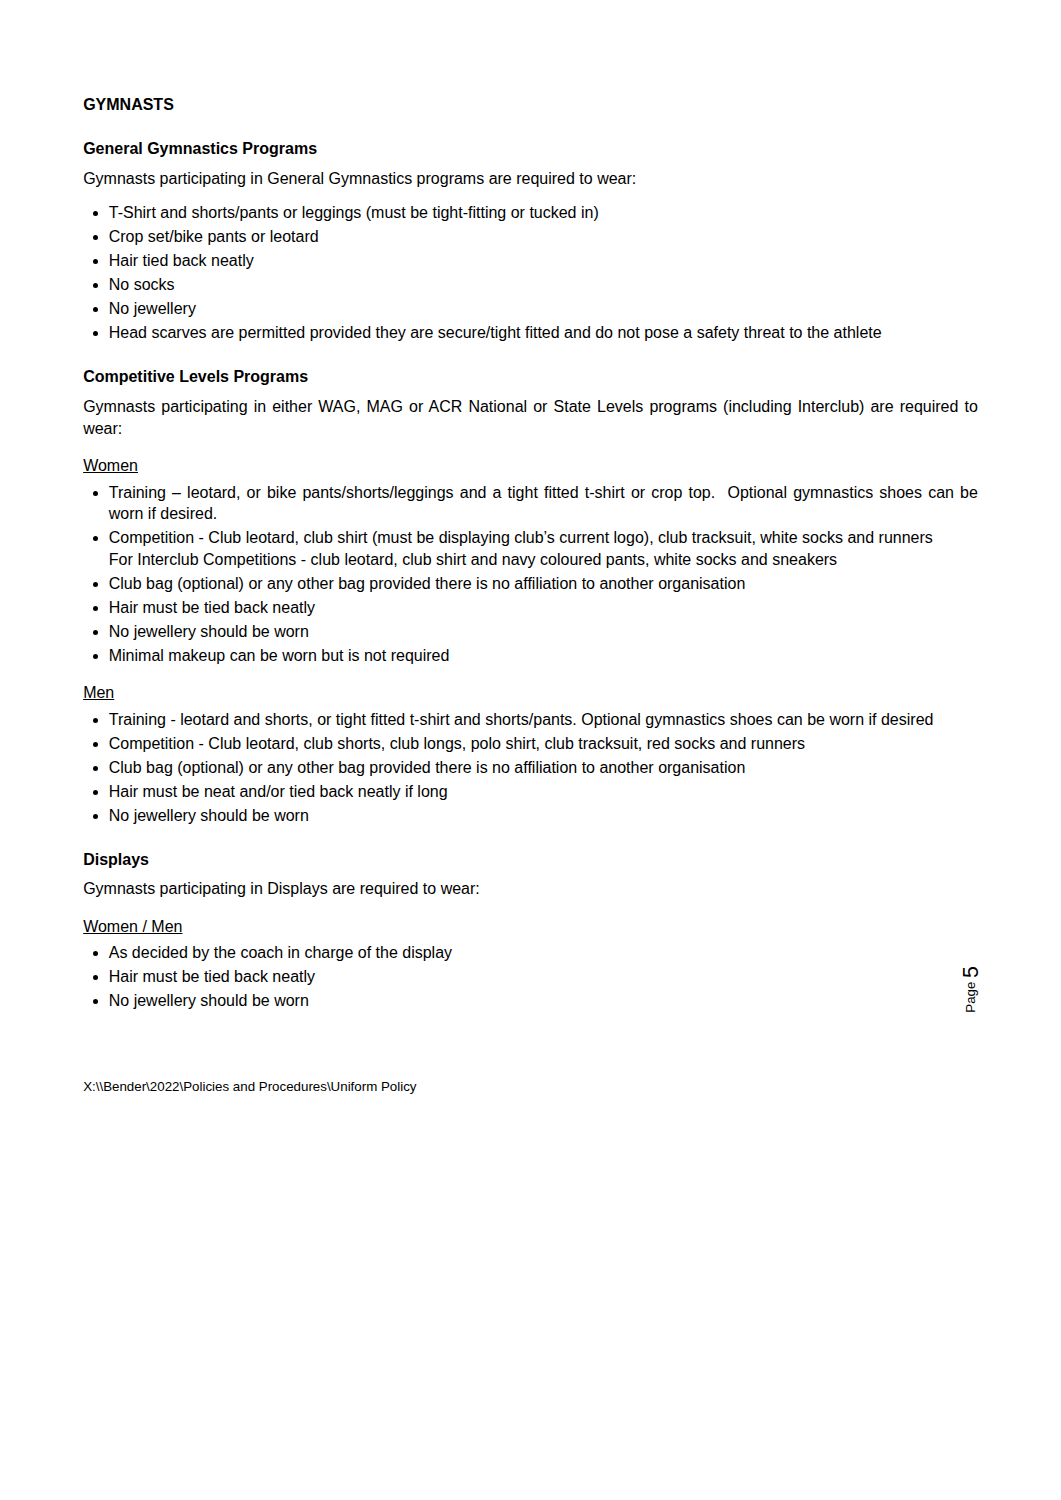GYMNASTS
General Gymnastics Programs
Gymnasts participating in General Gymnastics programs are required to wear:
T-Shirt and shorts/pants or leggings (must be tight-fitting or tucked in)
Crop set/bike pants or leotard
Hair tied back neatly
No socks
No jewellery
Head scarves are permitted provided they are secure/tight fitted and do not pose a safety threat to the athlete
Competitive Levels Programs
Gymnasts participating in either WAG, MAG or ACR National or State Levels programs (including Interclub) are required to wear:
Women
Training – leotard, or bike pants/shorts/leggings and a tight fitted t-shirt or crop top. Optional gymnastics shoes can be worn if desired.
Competition - Club leotard, club shirt (must be displaying club’s current logo), club tracksuit, white socks and runners
For Interclub Competitions - club leotard, club shirt and navy coloured pants, white socks and sneakers
Club bag (optional) or any other bag provided there is no affiliation to another organisation
Hair must be tied back neatly
No jewellery should be worn
Minimal makeup can be worn but is not required
Men
Training - leotard and shorts, or tight fitted t-shirt and shorts/pants. Optional gymnastics shoes can be worn if desired
Competition - Club leotard, club shorts, club longs, polo shirt, club tracksuit, red socks and runners
Club bag (optional) or any other bag provided there is no affiliation to another organisation
Hair must be neat and/or tied back neatly if long
No jewellery should be worn
Displays
Gymnasts participating in Displays are required to wear:
Women / Men
As decided by the coach in charge of the display
Hair must be tied back neatly
No jewellery should be worn
X:\\Bender\2022\Policies and Procedures\Uniform Policy
Page 5